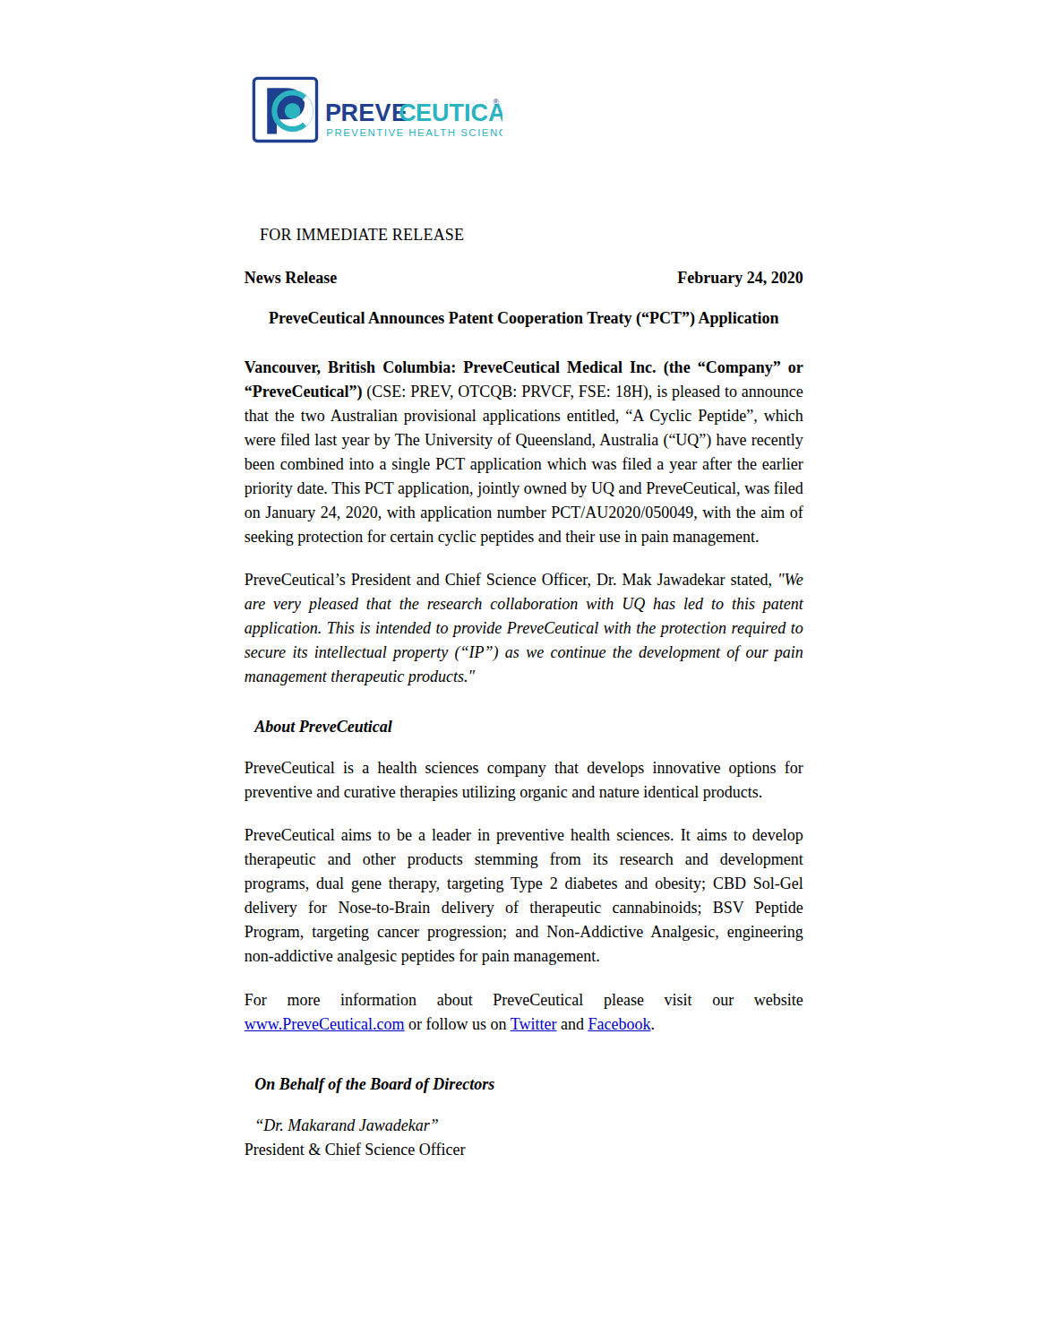P REVE C EUTICAL ® PREVENTIVE HEALTH SCIENCES
FOR IMMEDIATE RELEASE
News Release February 24, 2020
PreveCeutical Announces Patent Cooperation Treaty (“PCT”) Application
Vancouver, British Columbia: PreveCeutical Medical Inc. (the “Company” or “PreveCeutical”) (CSE: PREV, OTCQB: PRVCF, FSE: 18H), is pleased to announce that the two Australian provisional applications entitled, “A Cyclic Peptide”, which were filed last year by The University of Queensland, Australia (“UQ”) have recently been combined into a single PCT application which was filed a year after the earlier priority date. This PCT application, jointly owned by UQ and PreveCeutical, was filed on January 24, 2020, with application number PCT/AU2020/050049, with the aim of seeking protection for certain cyclic peptides and their use in pain management.
PreveCeutical’s President and Chief Science Officer, Dr. Mak Jawadekar stated, "We are very pleased that the research collaboration with UQ has led to this patent application. This is intended to provide PreveCeutical with the protection required to secure its intellectual property (“IP”) as we continue the development of our pain management therapeutic products."
About PreveCeutical
PreveCeutical is a health sciences company that develops innovative options for preventive and curative therapies utilizing organic and nature identical products.
PreveCeutical aims to be a leader in preventive health sciences. It aims to develop therapeutic and other products stemming from its research and development programs, dual gene therapy, targeting Type 2 diabetes and obesity; CBD Sol-Gel delivery for Nose-to-Brain delivery of therapeutic cannabinoids; BSV Peptide Program, targeting cancer progression; and Non-Addictive Analgesic, engineering non-addictive analgesic peptides for pain management.
For more information about PreveCeutical please visit our website www.PreveCeutical.com or follow us on Twitter and Facebook.
On Behalf of the Board of Directors
“Dr. Makarand Jawadekar”
President & Chief Science Officer